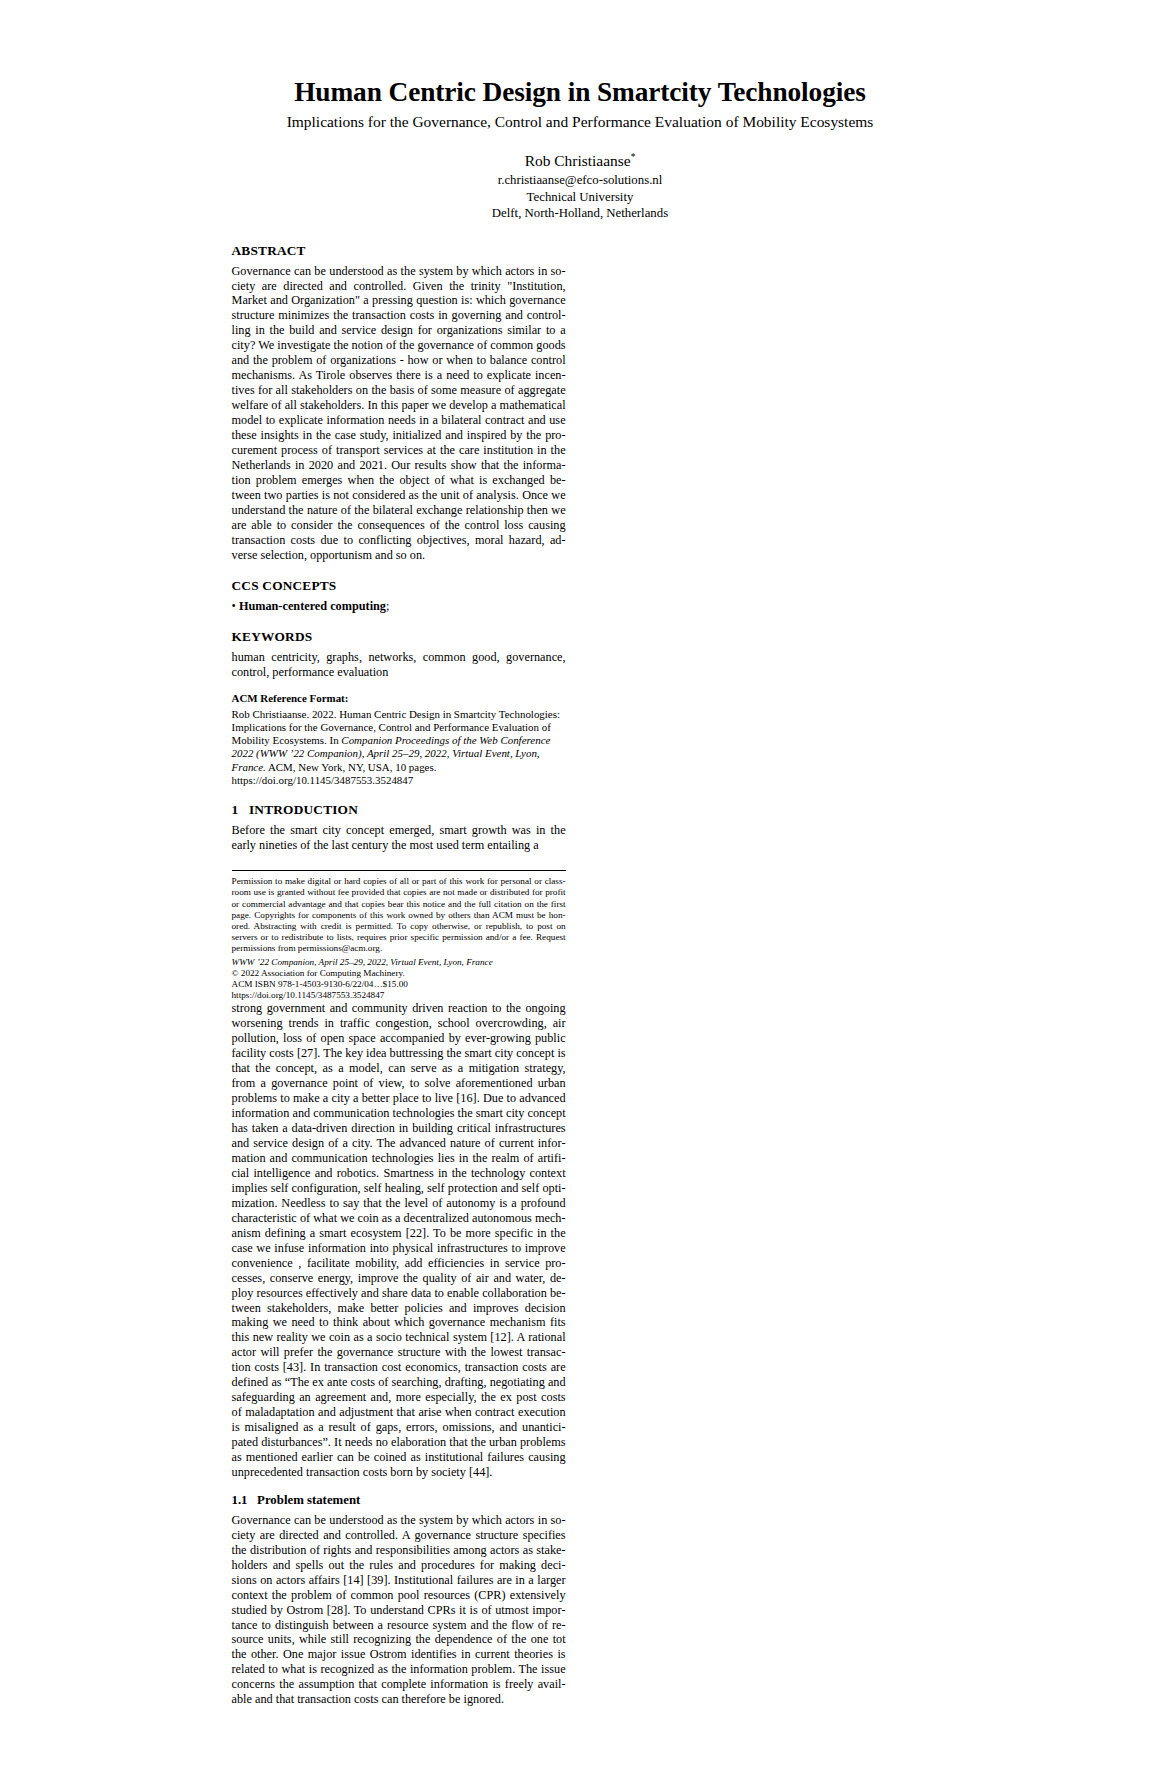Human Centric Design in Smartcity Technologies
Implications for the Governance, Control and Performance Evaluation of Mobility Ecosystems
Rob Christiaanse*
r.christiaanse@efco-solutions.nl
Technical University
Delft, North-Holland, Netherlands
ABSTRACT
Governance can be understood as the system by which actors in society are directed and controlled. Given the trinity "Institution, Market and Organization" a pressing question is: which governance structure minimizes the transaction costs in governing and controlling in the build and service design for organizations similar to a city? We investigate the notion of the governance of common goods and the problem of organizations - how or when to balance control mechanisms. As Tirole observes there is a need to explicate incentives for all stakeholders on the basis of some measure of aggregate welfare of all stakeholders. In this paper we develop a mathematical model to explicate information needs in a bilateral contract and use these insights in the case study, initialized and inspired by the procurement process of transport services at the care institution in the Netherlands in 2020 and 2021. Our results show that the information problem emerges when the object of what is exchanged between two parties is not considered as the unit of analysis. Once we understand the nature of the bilateral exchange relationship then we are able to consider the consequences of the control loss causing transaction costs due to conflicting objectives, moral hazard, adverse selection, opportunism and so on.
CCS CONCEPTS
• Human-centered computing;
KEYWORDS
human centricity, graphs, networks, common good, governance, control, performance evaluation
ACM Reference Format:
Rob Christiaanse. 2022. Human Centric Design in Smartcity Technologies: Implications for the Governance, Control and Performance Evaluation of Mobility Ecosystems. In Companion Proceedings of the Web Conference 2022 (WWW ’22 Companion), April 25–29, 2022, Virtual Event, Lyon, France. ACM, New York, NY, USA, 10 pages. https://doi.org/10.1145/3487553.3524847
1 INTRODUCTION
Before the smart city concept emerged, smart growth was in the early nineties of the last century the most used term entailing a
Permission to make digital or hard copies of all or part of this work for personal or classroom use is granted without fee provided that copies are not made or distributed for profit or commercial advantage and that copies bear this notice and the full citation on the first page. Copyrights for components of this work owned by others than ACM must be honored. Abstracting with credit is permitted. To copy otherwise, or republish, to post on servers or to redistribute to lists, requires prior specific permission and/or a fee. Request permissions from permissions@acm.org.
WWW ’22 Companion, April 25–29, 2022, Virtual Event, Lyon, France
© 2022 Association for Computing Machinery.
ACM ISBN 978-1-4503-9130-6/22/04…$15.00
https://doi.org/10.1145/3487553.3524847
strong government and community driven reaction to the ongoing worsening trends in traffic congestion, school overcrowding, air pollution, loss of open space accompanied by ever-growing public facility costs [27]. The key idea buttressing the smart city concept is that the concept, as a model, can serve as a mitigation strategy, from a governance point of view, to solve aforementioned urban problems to make a city a better place to live [16]. Due to advanced information and communication technologies the smart city concept has taken a data-driven direction in building critical infrastructures and service design of a city. The advanced nature of current information and communication technologies lies in the realm of artificial intelligence and robotics. Smartness in the technology context implies self configuration, self healing, self protection and self optimization. Needless to say that the level of autonomy is a profound characteristic of what we coin as a decentralized autonomous mechanism defining a smart ecosystem [22]. To be more specific in the case we infuse information into physical infrastructures to improve convenience , facilitate mobility, add efficiencies in service processes, conserve energy, improve the quality of air and water, deploy resources effectively and share data to enable collaboration between stakeholders, make better policies and improves decision making we need to think about which governance mechanism fits this new reality we coin as a socio technical system [12]. A rational actor will prefer the governance structure with the lowest transaction costs [43]. In transaction cost economics, transaction costs are defined as “The ex ante costs of searching, drafting, negotiating and safeguarding an agreement and, more especially, the ex post costs of maladaptation and adjustment that arise when contract execution is misaligned as a result of gaps, errors, omissions, and unanticipated disturbances”. It needs no elaboration that the urban problems as mentioned earlier can be coined as institutional failures causing unprecedented transaction costs born by society [44].
1.1 Problem statement
Governance can be understood as the system by which actors in society are directed and controlled. A governance structure specifies the distribution of rights and responsibilities among actors as stakeholders and spells out the rules and procedures for making decisions on actors affairs [14] [39]. Institutional failures are in a larger context the problem of common pool resources (CPR) extensively studied by Ostrom [28]. To understand CPRs it is of utmost importance to distinguish between a resource system and the flow of resource units, while still recognizing the dependence of the one tot the other. One major issue Ostrom identifies in current theories is related to what is recognized as the information problem. The issue concerns the assumption that complete information is freely available and that transaction costs can therefore be ignored.